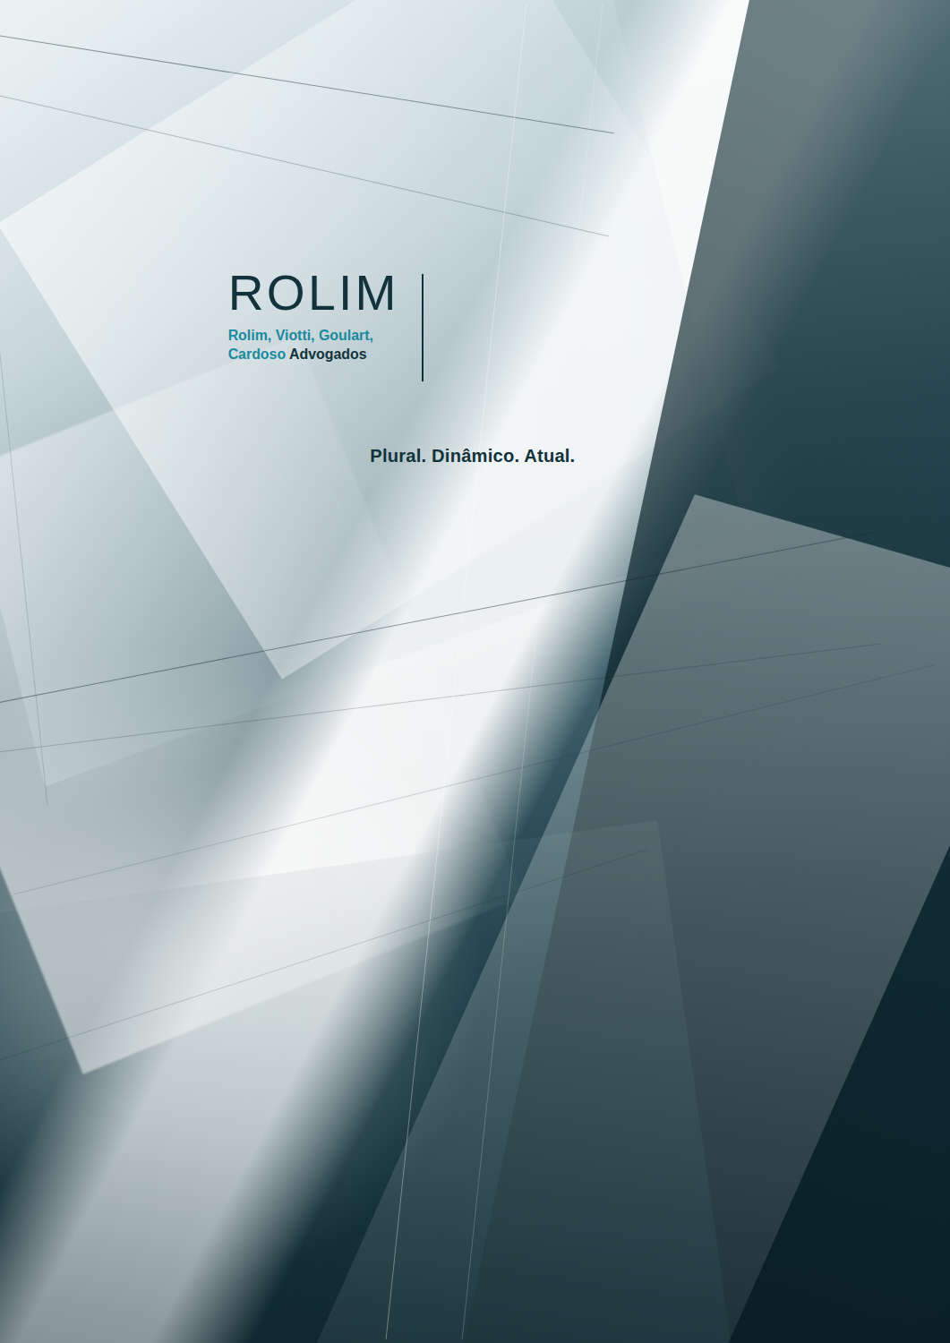ROLIM
Rolim, Viotti, Goulart,
Cardoso Advogados
Plural. Dinâmico. Atual.